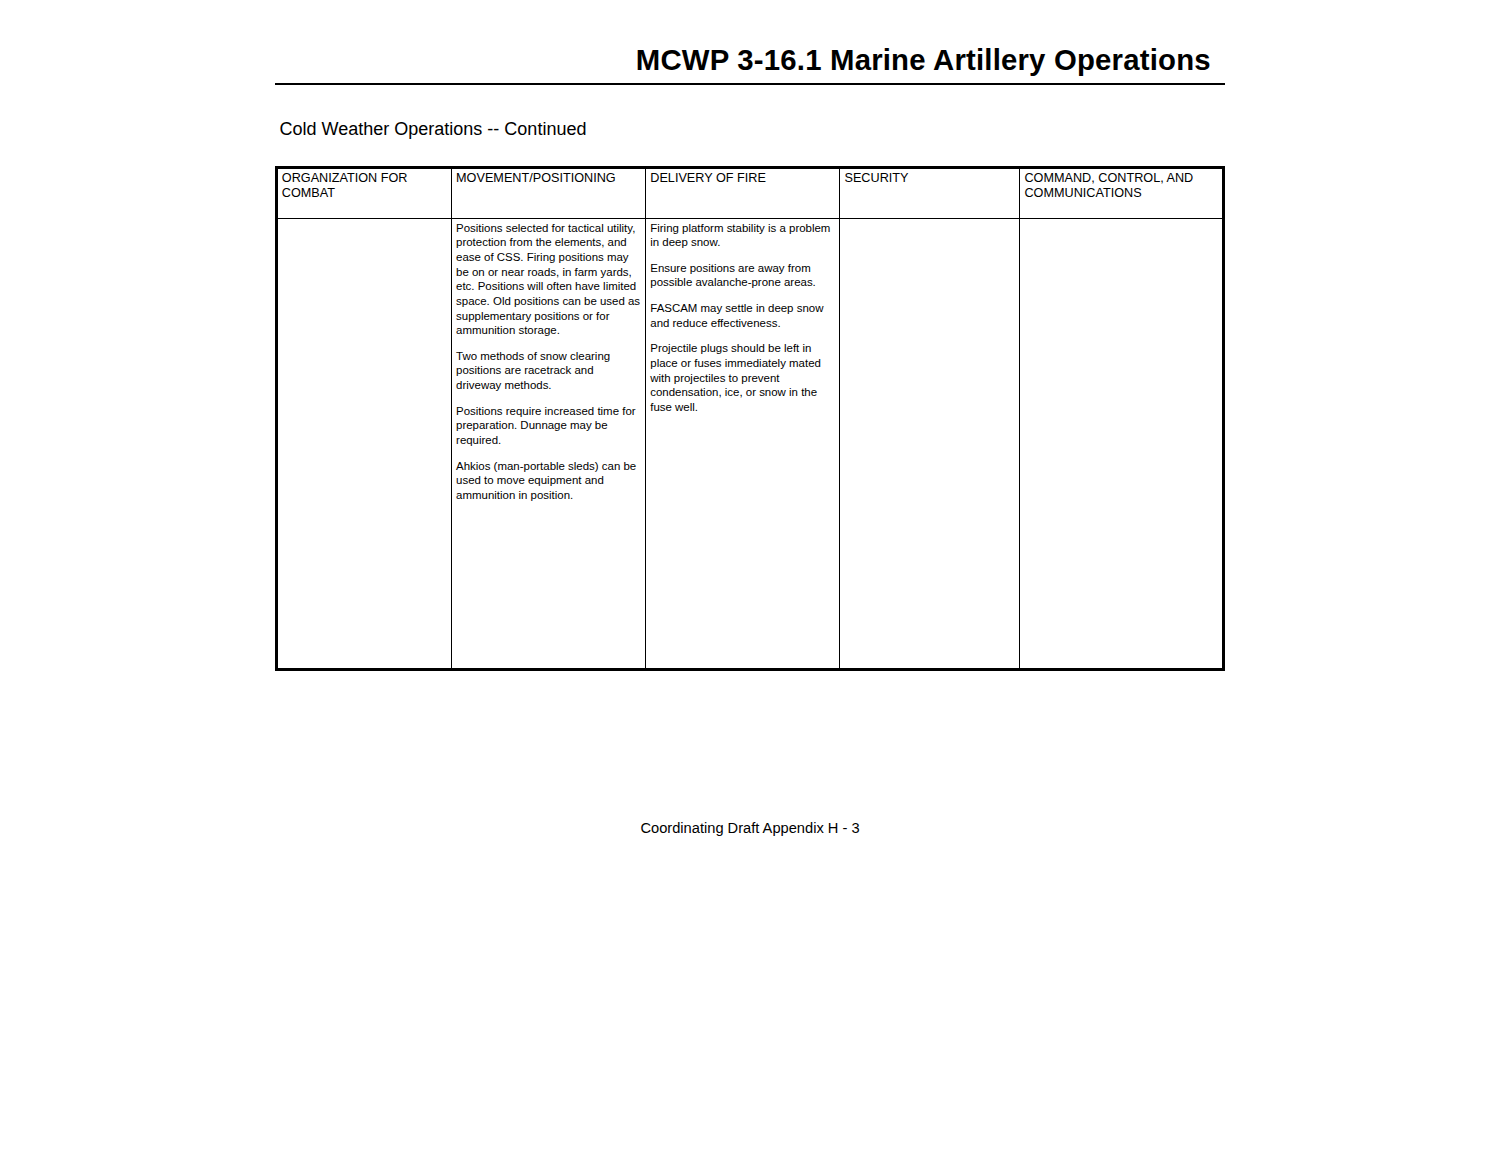MCWP 3-16.1 Marine Artillery Operations
Cold Weather Operations -- Continued
| ORGANIZATION FOR COMBAT | MOVEMENT/POSITIONING | DELIVERY OF FIRE | SECURITY | COMMAND, CONTROL, AND COMMUNICATIONS |
| --- | --- | --- | --- | --- |
| | Positions selected for tactical utility, protection from the elements, and ease of CSS. Firing positions may be on or near roads, in farm yards, etc. Positions will often have limited space. Old positions can be used as supplementary positions or for ammunition storage. Two methods of snow clearing positions are racetrack and driveway methods. Positions require increased time for preparation. Dunnage may be required. Ahkios (man-portable sleds) can be used to move equipment and ammunition in position. | Firing platform stability is a problem in deep snow. Ensure positions are away from possible avalanche-prone areas. FASCAM may settle in deep snow and reduce effectiveness. Projectile plugs should be left in place or fuses immediately mated with projectiles to prevent condensation, ice, or snow in the fuse well. | | |
Coordinating Draft Appendix H - 3